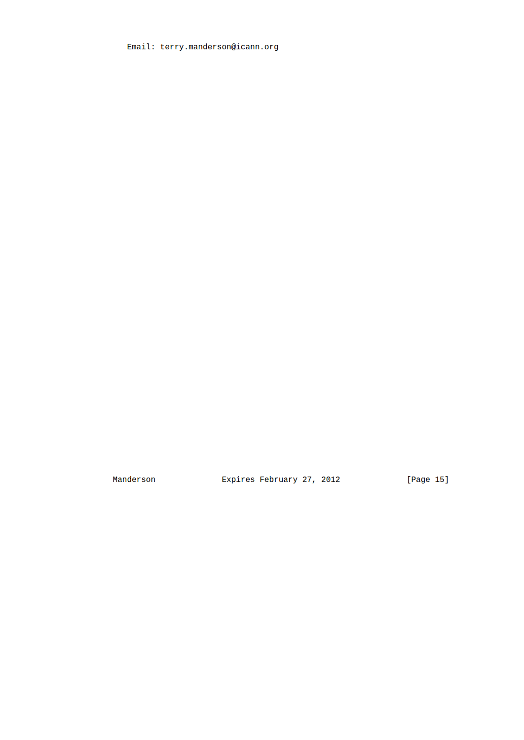Email: terry.manderson@icann.org
Manderson              Expires February 27, 2012              [Page 15]